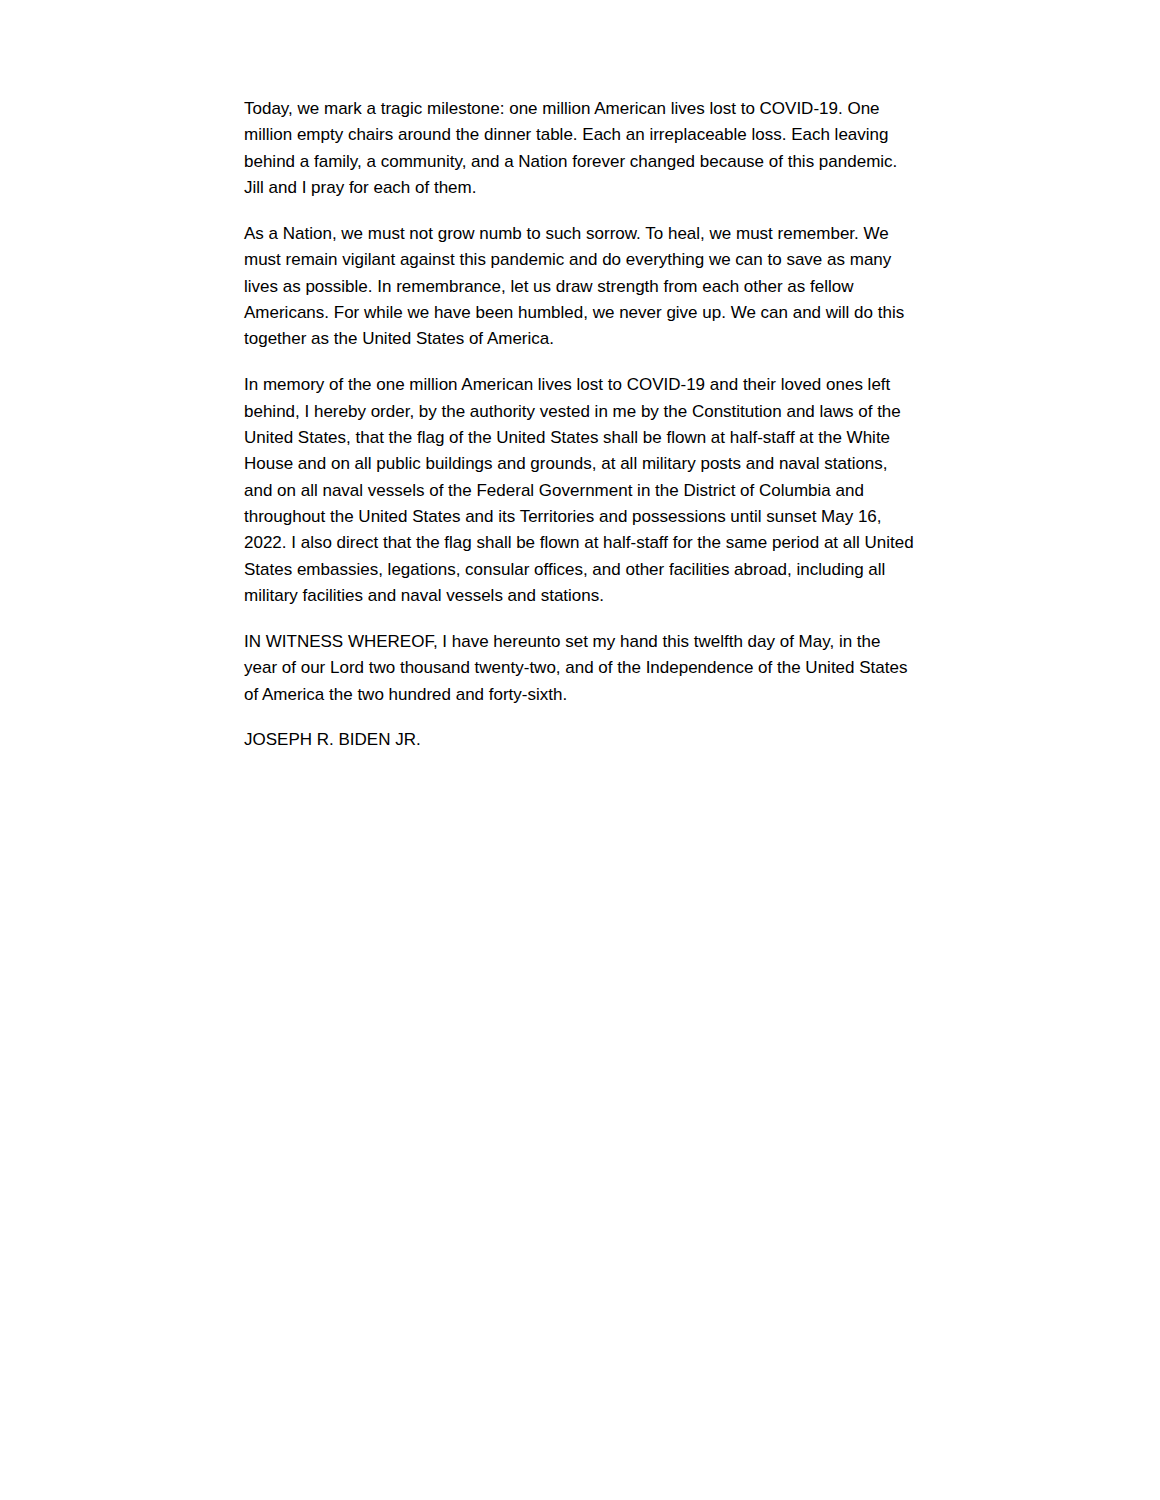Today, we mark a tragic milestone: one million American lives lost to COVID-19. One million empty chairs around the dinner table. Each an irreplaceable loss. Each leaving behind a family, a community, and a Nation forever changed because of this pandemic. Jill and I pray for each of them.
As a Nation, we must not grow numb to such sorrow. To heal, we must remember. We must remain vigilant against this pandemic and do everything we can to save as many lives as possible. In remembrance, let us draw strength from each other as fellow Americans. For while we have been humbled, we never give up. We can and will do this together as the United States of America.
In memory of the one million American lives lost to COVID-19 and their loved ones left behind, I hereby order, by the authority vested in me by the Constitution and laws of the United States, that the flag of the United States shall be flown at half-staff at the White House and on all public buildings and grounds, at all military posts and naval stations, and on all naval vessels of the Federal Government in the District of Columbia and throughout the United States and its Territories and possessions until sunset May 16, 2022. I also direct that the flag shall be flown at half-staff for the same period at all United States embassies, legations, consular offices, and other facilities abroad, including all military facilities and naval vessels and stations.
IN WITNESS WHEREOF, I have hereunto set my hand this twelfth day of May, in the year of our Lord two thousand twenty-two, and of the Independence of the United States of America the two hundred and forty-sixth.
JOSEPH R. BIDEN JR.